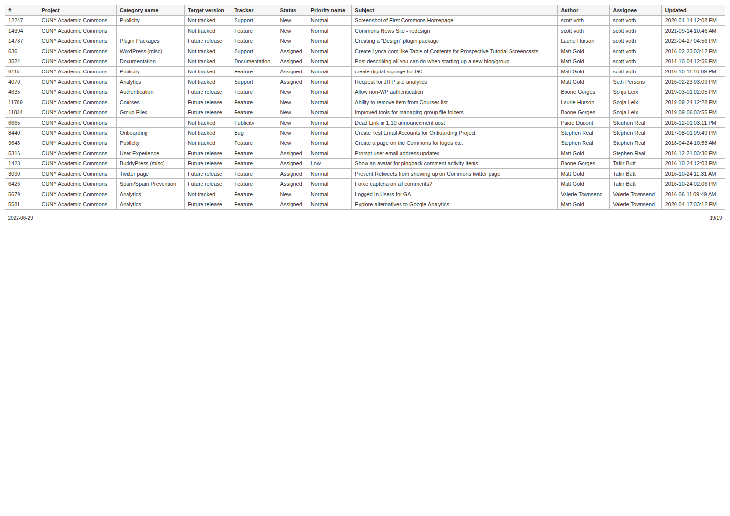| # | Project | Category name | Target version | Tracker | Status | Priority name | Subject | Author | Assignee | Updated |
| --- | --- | --- | --- | --- | --- | --- | --- | --- | --- | --- |
| 12247 | CUNY Academic Commons | Publicity | Not tracked | Support | New | Normal | Screenshot of First Commons Homepage | scott voth | scott voth | 2020-01-14 12:08 PM |
| 14394 | CUNY Academic Commons | | Not tracked | Feature | New | Normal | Commons News Site - redesign | scott voth | scott voth | 2021-09-14 10:46 AM |
| 14787 | CUNY Academic Commons | Plugin Packages | Future release | Feature | New | Normal | Creating a "Design" plugin package | Laurie Hurson | scott voth | 2022-04-27 04:56 PM |
| 636 | CUNY Academic Commons | WordPress (misc) | Not tracked | Support | Assigned | Normal | Create Lynda.com-like Table of Contents for Prospective Tutorial Screencasts | Matt Gold | scott voth | 2016-02-23 03:12 PM |
| 3524 | CUNY Academic Commons | Documentation | Not tracked | Documentation | Assigned | Normal | Post describing all you can do when starting up a new blog/group | Matt Gold | scott voth | 2014-10-04 12:56 PM |
| 6115 | CUNY Academic Commons | Publicity | Not tracked | Feature | Assigned | Normal | create digital signage for GC | Matt Gold | scott voth | 2016-10-11 10:09 PM |
| 4070 | CUNY Academic Commons | Analytics | Not tracked | Support | Assigned | Normal | Request for JITP site analytics | Matt Gold | Seth Persons | 2016-02-23 03:09 PM |
| 4635 | CUNY Academic Commons | Authentication | Future release | Feature | New | Normal | Allow non-WP authentication | Boone Gorges | Sonja Leix | 2019-03-01 02:05 PM |
| 11789 | CUNY Academic Commons | Courses | Future release | Feature | New | Normal | Ability to remove item from Courses list | Laurie Hurson | Sonja Leix | 2019-09-24 12:28 PM |
| 11834 | CUNY Academic Commons | Group Files | Future release | Feature | New | Normal | Improved tools for managing group file folders | Boone Gorges | Sonja Leix | 2019-09-06 03:55 PM |
| 6665 | CUNY Academic Commons | | Not tracked | Publicity | New | Normal | Dead Link in 1.10 announcement post | Paige Dupont | Stephen Real | 2016-12-01 03:11 PM |
| 8440 | CUNY Academic Commons | Onboarding | Not tracked | Bug | New | Normal | Create Test Email Accounts for Onboarding Project | Stephen Real | Stephen Real | 2017-08-01 09:49 PM |
| 9643 | CUNY Academic Commons | Publicity | Not tracked | Feature | New | Normal | Create a page on the Commons for logos etc. | Stephen Real | Stephen Real | 2018-04-24 10:53 AM |
| 5316 | CUNY Academic Commons | User Experience | Future release | Feature | Assigned | Normal | Prompt user email address updates | Matt Gold | Stephen Real | 2016-12-21 03:30 PM |
| 1423 | CUNY Academic Commons | BuddyPress (misc) | Future release | Feature | Assigned | Low | Show an avatar for pingback comment activity items | Boone Gorges | Tahir Butt | 2016-10-24 12:03 PM |
| 3090 | CUNY Academic Commons | Twitter page | Future release | Feature | Assigned | Normal | Prevent Retweets from showing up on Commons twitter page | Matt Gold | Tahir Butt | 2016-10-24 11:31 AM |
| 6426 | CUNY Academic Commons | Spam/Spam Prevention | Future release | Feature | Assigned | Normal | Force captcha on all comments? | Matt Gold | Tahir Butt | 2016-10-24 02:06 PM |
| 5679 | CUNY Academic Commons | Analytics | Not tracked | Feature | New | Normal | Logged In Users for GA | Valerie Townsend | Valerie Townsend | 2016-06-11 09:49 AM |
| 5581 | CUNY Academic Commons | Analytics | Future release | Feature | Assigned | Normal | Explore alternatives to Google Analytics | Matt Gold | Valerie Townsend | 2020-04-17 03:12 PM |
| 2022-06-29 | | 19/19 |